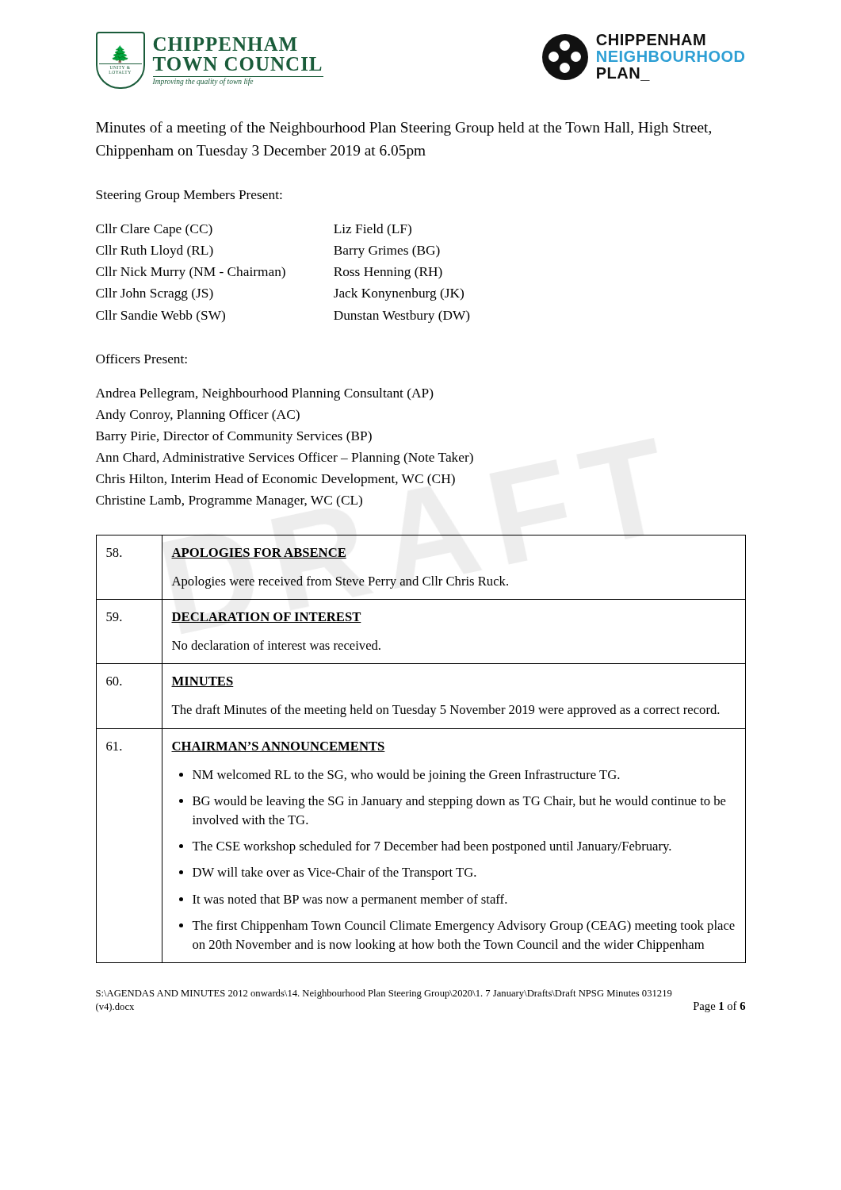🌲
UNITY & LOYALTY
CHIPPENHAM TOWN COUNCIL Improving the quality of town life
CHIPPENHAM NEIGHBOURHOOD PLAN_
Minutes of a meeting of the Neighbourhood Plan Steering Group held at the Town Hall, High Street, Chippenham on Tuesday 3 December 2019 at 6.05pm
Steering Group Members Present:
| Cllr Clare Cape (CC) | Liz Field (LF) |
| Cllr Ruth Lloyd (RL) | Barry Grimes (BG) |
| Cllr Nick Murry (NM - Chairman) | Ross Henning (RH) |
| Cllr John Scragg (JS) | Jack Konynenburg (JK) |
| Cllr Sandie Webb (SW) | Dunstan Westbury (DW) |
Officers Present:
Andrea Pellegram, Neighbourhood Planning Consultant (AP)
Andy Conroy, Planning Officer (AC)
Barry Pirie, Director of Community Services (BP)
Ann Chard, Administrative Services Officer – Planning (Note Taker)
Chris Hilton, Interim Head of Economic Development, WC (CH)
Christine Lamb, Programme Manager, WC (CL)
| 58. | APOLOGIES FOR ABSENCE Apologies were received from Steve Perry and Cllr Chris Ruck. |
| 59. | DECLARATION OF INTEREST No declaration of interest was received. |
| 60. | MINUTES The draft Minutes of the meeting held on Tuesday 5 November 2019 were approved as a correct record. |
| 61. | CHAIRMAN’S ANNOUNCEMENTS NM welcomed RL to the SG, who would be joining the Green Infrastructure TG. BG would be leaving the SG in January and stepping down as TG Chair, but he would continue to be involved with the TG. The CSE workshop scheduled for 7 December had been postponed until January/February. DW will take over as Vice-Chair of the Transport TG. It was noted that BP was now a permanent member of staff. The first Chippenham Town Council Climate Emergency Advisory Group (CEAG) meeting took place on 20th November and is now looking at how both the Town Council and the wider Chippenham |
S:\AGENDAS AND MINUTES 2012 onwards\14. Neighbourhood Plan Steering Group\2020\1. 7 January\Drafts\Draft NPSG Minutes 031219 (v4).docx
Page 1 of 6